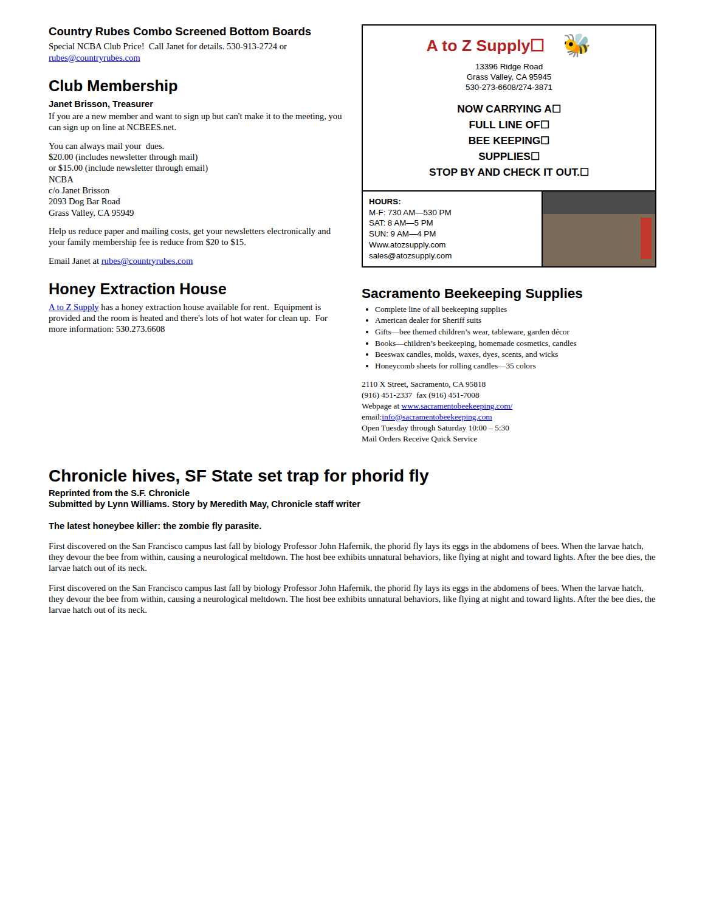Country Rubes Combo Screened Bottom Boards
Special NCBA Club Price! Call Janet for details. 530-913-2724 or rubes@countryrubes.com
Club Membership
Janet Brisson, Treasurer
If you are a new member and want to sign up but can't make it to the meeting, you can sign up on line at NCBEES.net.
You can always mail your dues.
$20.00 (includes newsletter through mail)
or $15.00 (include newsletter through email)
NCBA
c/o Janet Brisson
2093 Dog Bar Road
Grass Valley, CA 95949
Help us reduce paper and mailing costs, get your newsletters electronically and your family membership fee is reduce from $20 to $15.
Email Janet at rubes@countryrubes.com
Honey Extraction House
A to Z Supply has a honey extraction house available for rent. Equipment is provided and the room is heated and there's lots of hot water for clean up. For more information: 530.273.6608
A to Z Supply☐🐝
13396 Ridge Road
Grass Valley, CA 95945
530-273-6608/274-3871
NOW CARRYING A☐
FULL LINE OF☐
BEE KEEPING☐
SUPPLIES☐
STOP BY AND CHECK IT OUT.☐
HOURS:
M-F: 730 AM—530 PM
SAT: 8 AM—5 PM
SUN: 9 AM—4 PM
Www.atozsupply.com
sales@atozsupply.com
Sacramento Beekeeping Supplies
Complete line of all beekeeping supplies
American dealer for Sheriff suits
Gifts—bee themed children’s wear, tableware, garden décor
Books—children’s beekeeping, homemade cosmetics, candles
Beeswax candles, molds, waxes, dyes, scents, and wicks
Honeycomb sheets for rolling candles—35 colors
2110 X Street, Sacramento, CA 95818
(916) 451-2337 fax (916) 451-7008
Webpage at www.sacramentobeekeeping.com/
email:info@sacramentobeekeeping.com
Open Tuesday through Saturday 10:00 – 5:30
Mail Orders Receive Quick Service
Chronicle hives, SF State set trap for phorid fly
Reprinted from the S.F. Chronicle
Submitted by Lynn Williams. Story by Meredith May, Chronicle staff writer
The latest honeybee killer: the zombie fly parasite.
First discovered on the San Francisco campus last fall by biology Professor John Hafernik, the phorid fly lays its eggs in the abdomens of bees. When the larvae hatch, they devour the bee from within, causing a neurological meltdown. The host bee exhibits unnatural behaviors, like flying at night and toward lights. After the bee dies, the larvae hatch out of its neck.
First discovered on the San Francisco campus last fall by biology Professor John Hafernik, the phorid fly lays its eggs in the abdomens of bees. When the larvae hatch, they devour the bee from within, causing a neurological meltdown. The host bee exhibits unnatural behaviors, like flying at night and toward lights. After the bee dies, the larvae hatch out of its neck.